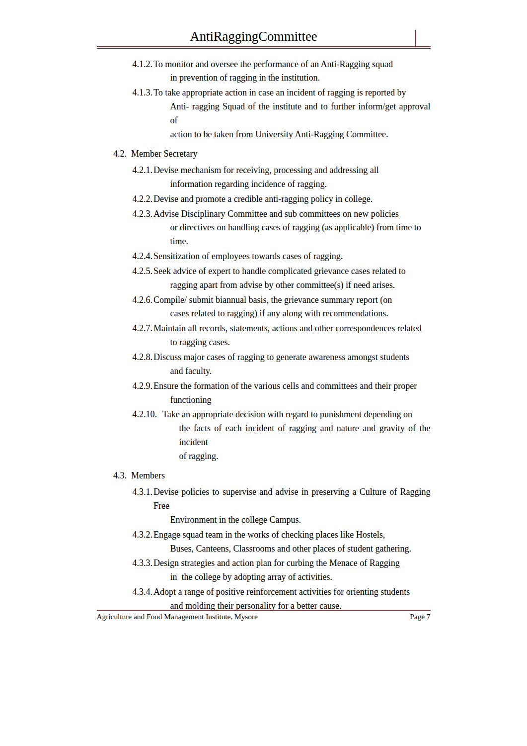AntiRaggingCommittee
4.1.2. To monitor and oversee the performance of an Anti-Ragging squad
in prevention of ragging in the institution.
4.1.3. To take appropriate action in case an incident of ragging is reported by Anti- ragging Squad of the institute and to further inform/get approval of action to be taken from University Anti-Ragging Committee.
4.2. Member Secretary
4.2.1. Devise mechanism for receiving, processing and addressing all
information regarding incidence of ragging.
4.2.2. Devise and promote a credible anti-ragging policy in college.
4.2.3. Advise Disciplinary Committee and sub committees on new policies
or directives on handling cases of ragging (as applicable) from time to
time.
4.2.4. Sensitization of employees towards cases of ragging.
4.2.5. Seek advice of expert to handle complicated grievance cases related to
ragging apart from advise by other committee(s) if need arises.
4.2.6. Compile/ submit biannual basis, the grievance summary report (on
cases related to ragging) if any along with recommendations.
4.2.7. Maintain all records, statements, actions and other correspondences related
to ragging cases.
4.2.8. Discuss major cases of ragging to generate awareness amongst students
and faculty.
4.2.9. Ensure the formation of the various cells and committees and their proper
functioning
4.2.10. Take an appropriate decision with regard to punishment depending on
the facts of each incident of ragging and nature and gravity of the incident
of ragging.
4.3. Members
4.3.1. Devise policies to supervise and advise in preserving a Culture of Ragging Free
Environment in the college Campus.
4.3.2. Engage squad team in the works of checking places like Hostels, Buses, Canteens, Classrooms and other places of student gathering.
4.3.3. Design strategies and action plan for curbing the Menace of Ragging in the college by adopting array of activities.
4.3.4. Adopt a range of positive reinforcement activities for orienting students and molding their personality for a better cause.
Agriculture and Food Management Institute, Mysore Page 7